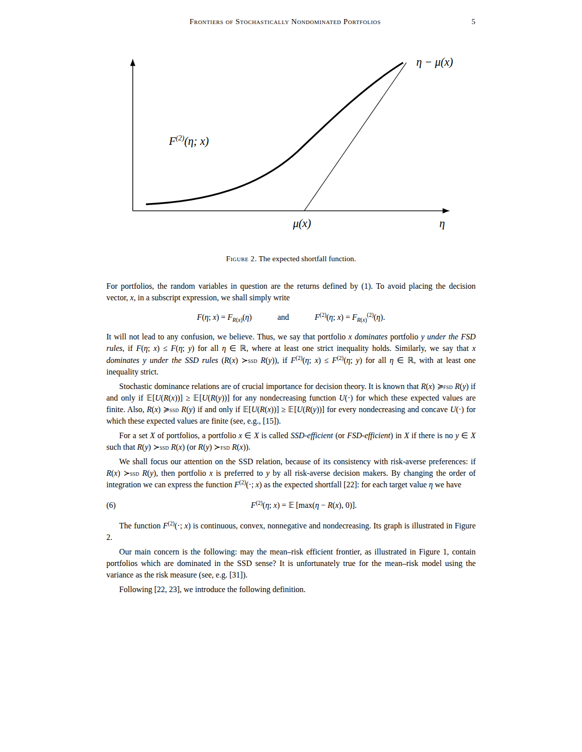Frontiers of Stochastically Nondominated Portfolios 5
η − μ(x) F(2)(η; x) μ(x) η
Figure 2. The expected shortfall function.
For portfolios, the random variables in question are the returns defined by (1). To avoid placing the decision vector, x, in a subscript expression, we shall simply write
F(η; x) = FR(x)(η) and F(2)(η; x) = FR(x)(2)(η).
It will not lead to any confusion, we believe. Thus, we say that portfolio x dominates portfolio y under the FSD rules, if F(η; x) ≤ F(η; y) for all η ∈ ℝ, where at least one strict inequality holds. Similarly, we say that x dominates y under the SSD rules (R(x) ≻SSD R(y)), if F(2)(η; x) ≤ F(2)(η; y) for all η ∈ ℝ, with at least one inequality strict.
Stochastic dominance relations are of crucial importance for decision theory. It is known that R(x) ≽FSD R(y) if and only if 𝔼[U(R(x))] ≥ 𝔼[U(R(y))] for any nondecreasing function U(·) for which these expected values are finite. Also, R(x) ≽SSD R(y) if and only if 𝔼[U(R(x))] ≥ 𝔼[U(R(y))] for every nondecreasing and concave U(·) for which these expected values are finite (see, e.g., [15]).
For a set X of portfolios, a portfolio x ∈ X is called SSD-efficient (or FSD-efficient) in X if there is no y ∈ X such that R(y) ≻SSD R(x) (or R(y) ≻FSD R(x)).
We shall focus our attention on the SSD relation, because of its consistency with risk-averse preferences: if R(x) ≻SSD R(y), then portfolio x is preferred to y by all risk-averse decision makers. By changing the order of integration we can express the function F(2)(·; x) as the expected shortfall [22]: for each target value η we have
(6) F(2)(η; x) = 𝔼 [max(η − R(x), 0)].
The function F(2)(·; x) is continuous, convex, nonnegative and nondecreasing. Its graph is illustrated in Figure 2.
Our main concern is the following: may the mean–risk efficient frontier, as illustrated in Figure 1, contain portfolios which are dominated in the SSD sense? It is unfortunately true for the mean–risk model using the variance as the risk measure (see, e.g. [31]).
Following [22, 23], we introduce the following definition.